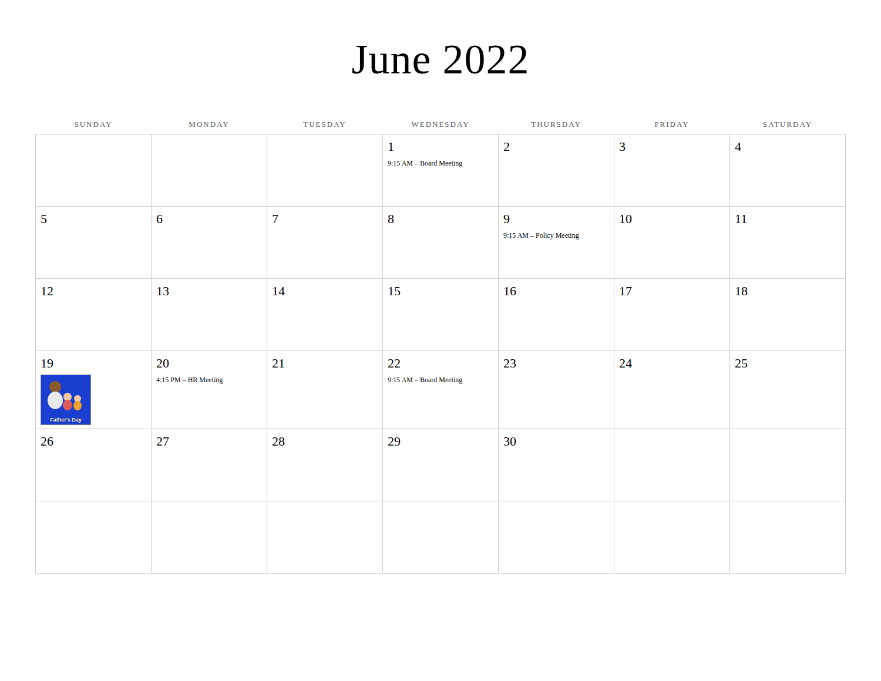June 2022
| Sunday | Monday | Tuesday | Wednesday | Thursday | Friday | Saturday |
| --- | --- | --- | --- | --- | --- | --- |
| | | | 1 9:15 AM – Board Meeting | 2 | 3 | 4 |
| 5 | 6 | 7 | 8 | 9 9:15 AM – Policy Meeting | 10 | 11 |
| 12 | 13 | 14 | 15 | 16 | 17 | 18 |
| 19 Father's Day | 20 4:15 PM – HR Meeting | 21 | 22 9:15 AM – Board Meeting | 23 | 24 | 25 |
| 26 | 27 | 28 | 29 | 30 | | |